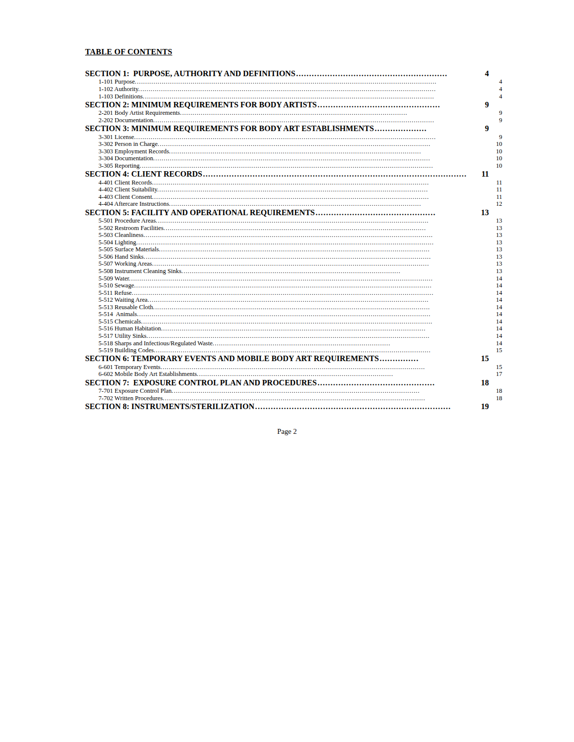TABLE OF CONTENTS
SECTION 1: PURPOSE, AUTHORITY AND DEFINITIONS .......................................................... 4
1-101 Purpose. ................................................................................................................................................. 4
1-102 Authority. ............................................................................................................................................... 4
1-103 Definitions. ............................................................................................................................................ 4
SECTION 2: MINIMUM REQUIREMENTS FOR BODY ARTISTS ............................................... 9
2-201 Body Artist Requirements. ............................................................................................................. 9
2-202 Documentation. ....................................................................................................................................... 9
SECTION 3: MINIMUM REQUIREMENTS FOR BODY ART ESTABLISHMENTS .................... 9
3-301 License. ................................................................................................................................................. 9
3-302 Person in Charge. ................................................................................................................................... 10
3-303 Employment Records. ......................................................................................................................... 10
3-304 Documentation. ..................................................................................................................................... 10
3-305 Reporting. ............................................................................................................................................. 10
SECTION 4: CLIENT RECORDS ..................................................................................................... 11
4-401 Client Records. ..................................................................................................................................... 11
4-402 Client Suitability. .................................................................................................................................. 11
4-403 Client Consent. ..................................................................................................................................... 11
4-404 Aftercare Instructions. ......................................................................................................................... 12
SECTION 5: FACILITY AND OPERATIONAL REQUIREMENTS .............................................. 13
5-501 Procedure Areas. ................................................................................................................................... 13
5-502 Restroom Facilities. .............................................................................................................................. 13
5-503 Cleanliness. ........................................................................................................................................... 13
5-504 Lighting. ............................................................................................................................................... 13
5-505 Surface Materials. .................................................................................................................................. 13
5-506 Hand Sinks. .......................................................................................................................................... 13
5-507 Working Areas. ..................................................................................................................................... 13
5-508 Instrument Cleaning Sinks. ......................................................................................................... 13
5-509 Water. .................................................................................................................................................. 14
5-510 Sewage. ............................................................................................................................................... 14
5-511 Refuse. ................................................................................................................................................. 14
5-512 Waiting Area. ....................................................................................................................................... 14
5-513 Reusable Cloth. ..................................................................................................................................... 14
5-514 Animals. ............................................................................................................................................. 14
5-515 Chemicals. ............................................................................................................................................ 14
5-516 Human Habitation. ............................................................................................................................... 14
5-517 Utility Sinks. ........................................................................................................................................ 14
5-518 Sharps and Infectious/Regulated Waste. ..................................................................................... 14
5-519 Building Codes. ..................................................................................................................................... 15
SECTION 6: TEMPORARY EVENTS AND MOBILE BODY ART REQUIREMENTS ............... 15
6-601 Temporary Events. ............................................................................................................................... 15
6-602 Mobile Body Art Establishments. .............................................................................................. 17
SECTION 7: EXPOSURE CONTROL PLAN AND PROCEDURES ............................................. 18
7-701 Exposure Control Plan. ....................................................................................................................... 18
7-702 Written Procedures. .............................................................................................................................. 18
SECTION 8: INSTRUMENTS/STERILIZATION ........................................................................... 19
Page 2